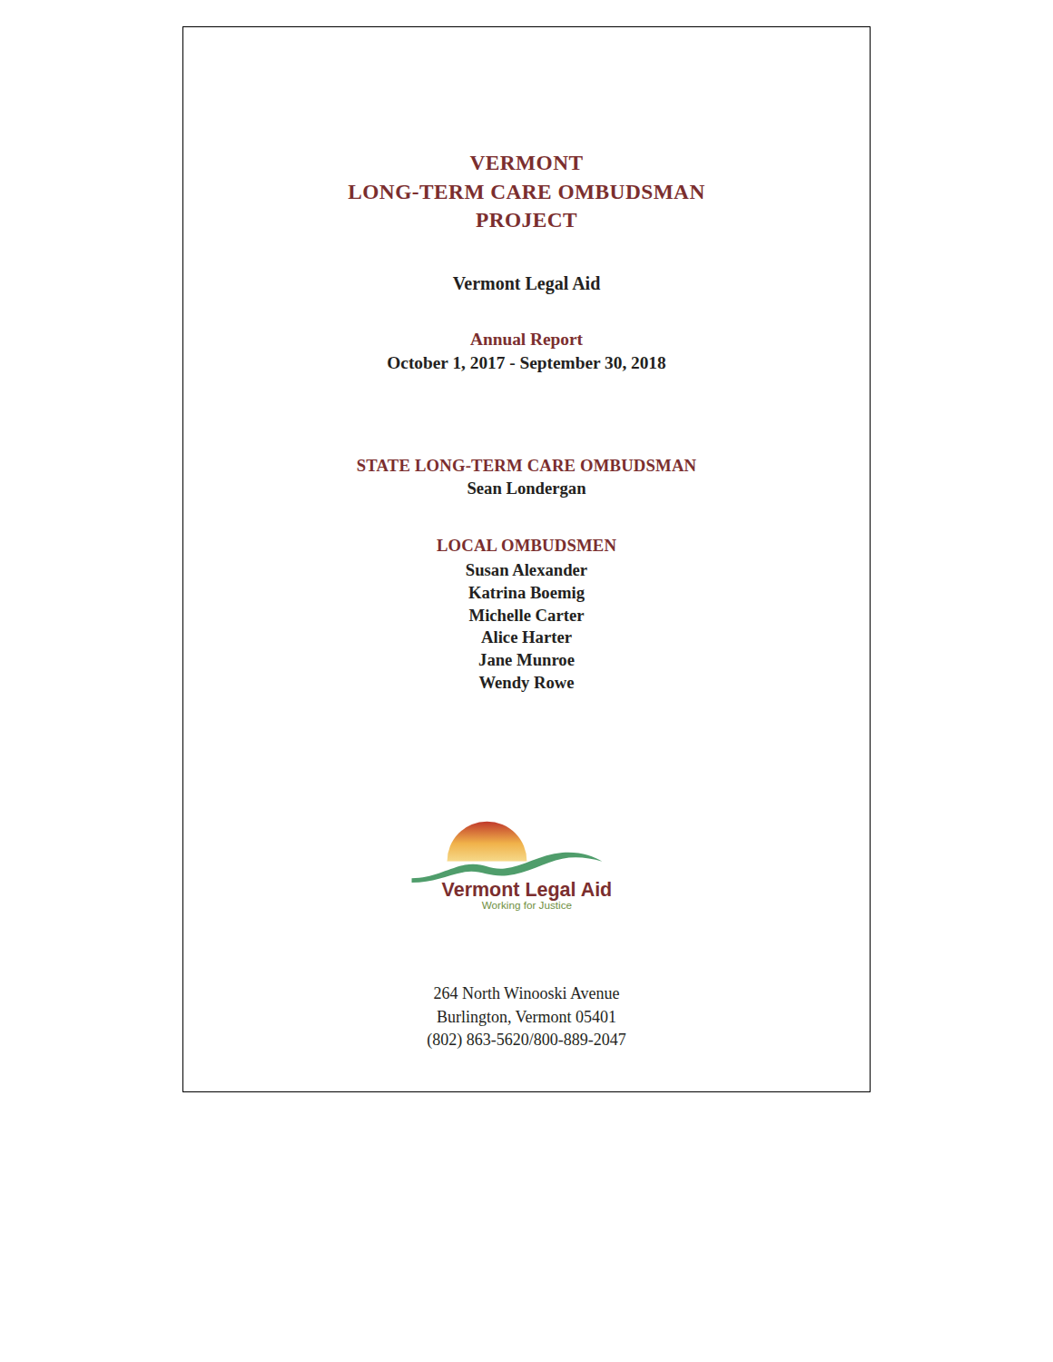VERMONT
LONG-TERM CARE OMBUDSMAN
PROJECT
Vermont Legal Aid
Annual Report
October 1, 2017 - September 30, 2018
STATE LONG-TERM CARE OMBUDSMAN
Sean Londergan
LOCAL OMBUDSMEN
Susan Alexander
Katrina Boemig
Michelle Carter
Alice Harter
Jane Munroe
Wendy Rowe
Vermont Legal Aid Working for Justice
264 North Winooski Avenue
Burlington, Vermont 05401
(802) 863-5620/800-889-2047